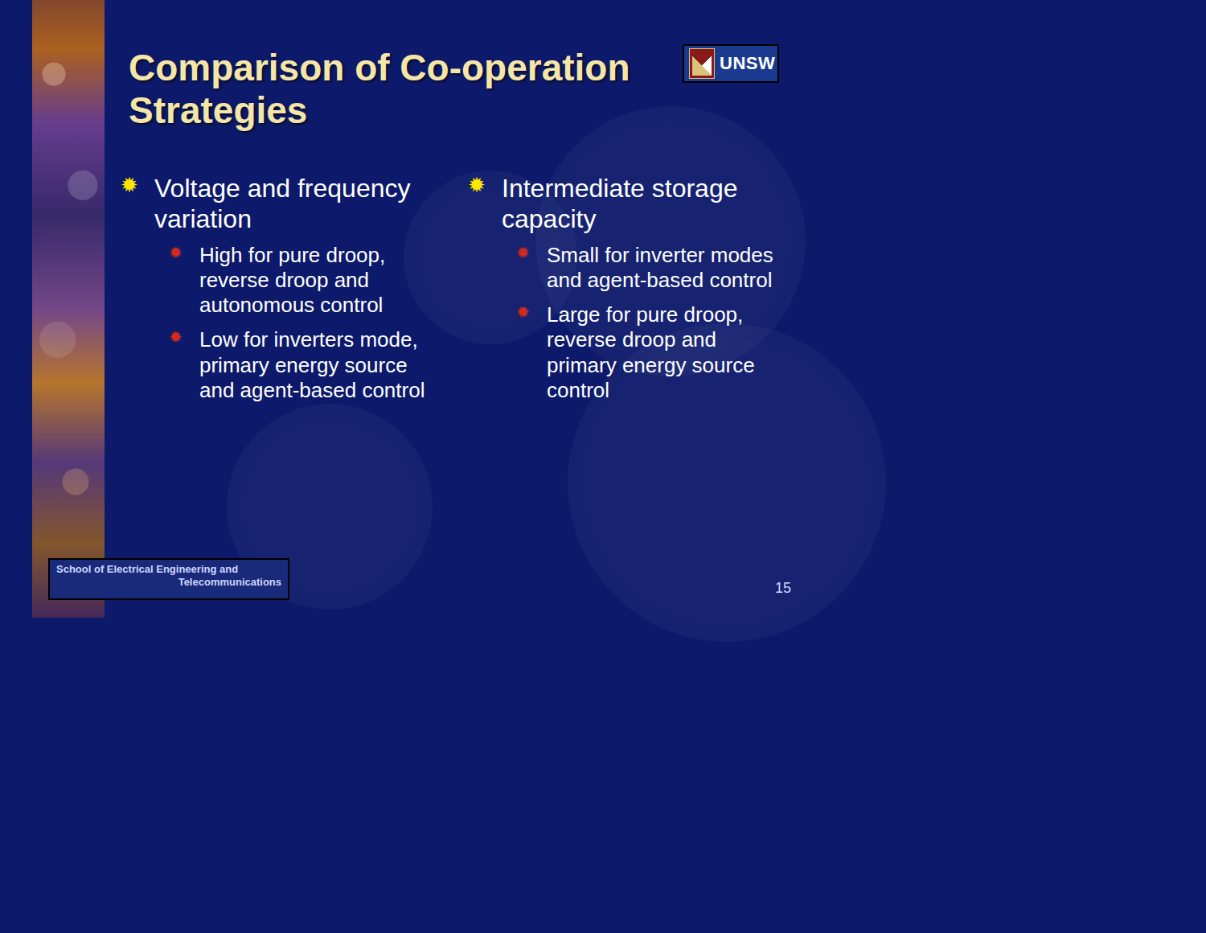Comparison of Co-operation Strategies
UNSW
Voltage and frequency variation
High for pure droop, reverse droop and autonomous control
Low for inverters mode, primary energy source and agent-based control
Intermediate storage capacity
Small for inverter modes and agent-based control
Large for pure droop, reverse droop and primary energy source control
School of Electrical Engineering and
Telecommunications
15